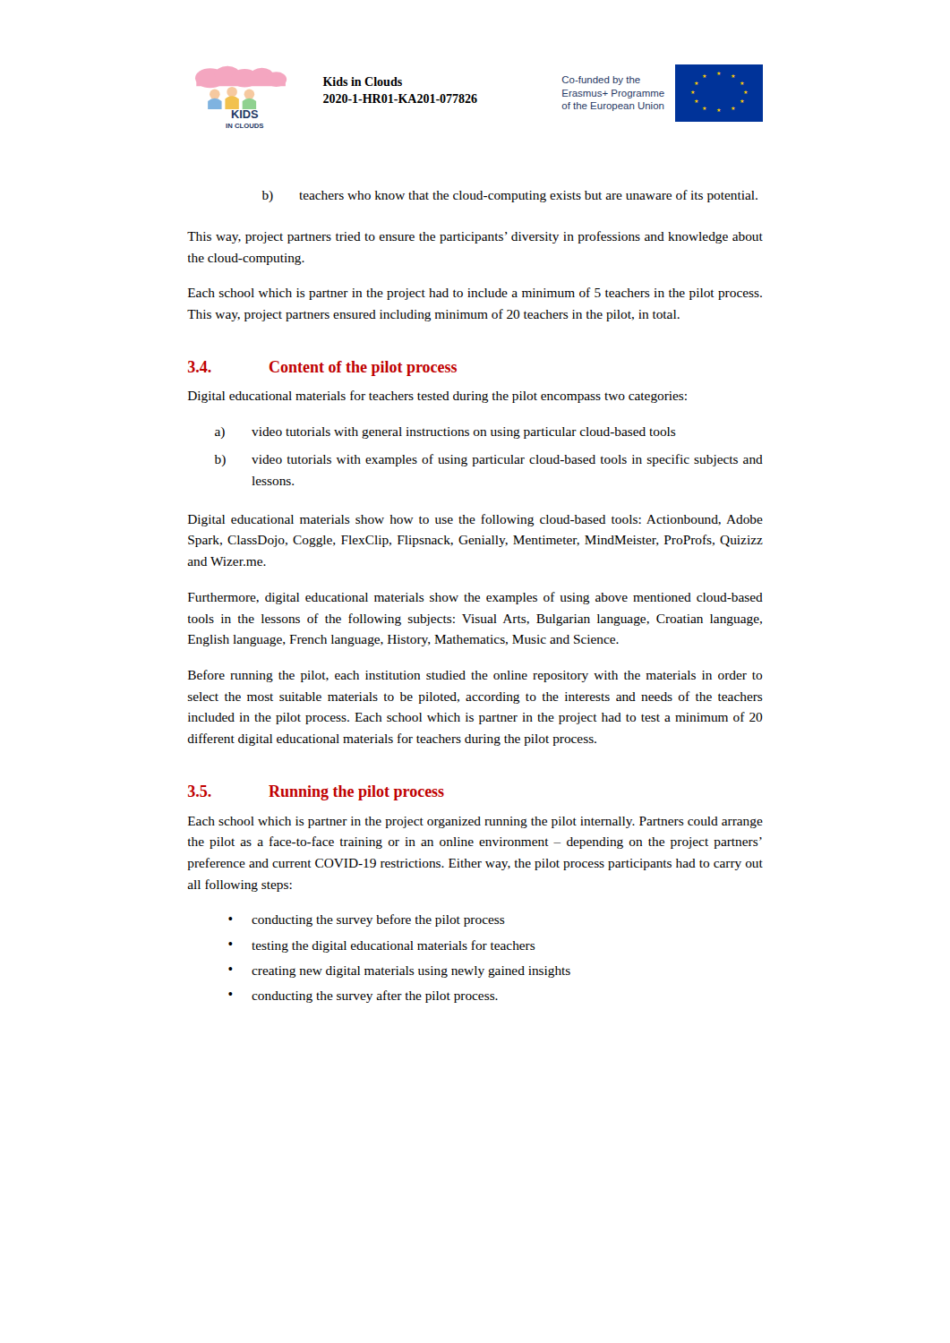KIDS IN CLOUDS
Kids in Clouds
2020-1-HR01-KA201-077826
Co-funded by the
Erasmus+ Programme
of the European Union
★ ★ ★ ★ ★ ★ ★ ★ ★ ★ ★ ★
b) teachers who know that the cloud-computing exists but are unaware of its potential.
This way, project partners tried to ensure the participants’ diversity in professions and knowledge about the cloud-computing.
Each school which is partner in the project had to include a minimum of 5 teachers in the pilot process. This way, project partners ensured including minimum of 20 teachers in the pilot, in total.
3.4. Content of the pilot process
Digital educational materials for teachers tested during the pilot encompass two categories:
a) video tutorials with general instructions on using particular cloud-based tools
b) video tutorials with examples of using particular cloud-based tools in specific subjects and lessons.
Digital educational materials show how to use the following cloud-based tools: Actionbound, Adobe Spark, ClassDojo, Coggle, FlexClip, Flipsnack, Genially, Mentimeter, MindMeister, ProProfs, Quizizz and Wizer.me.
Furthermore, digital educational materials show the examples of using above mentioned cloud-based tools in the lessons of the following subjects: Visual Arts, Bulgarian language, Croatian language, English language, French language, History, Mathematics, Music and Science.
Before running the pilot, each institution studied the online repository with the materials in order to select the most suitable materials to be piloted, according to the interests and needs of the teachers included in the pilot process. Each school which is partner in the project had to test a minimum of 20 different digital educational materials for teachers during the pilot process.
3.5. Running the pilot process
Each school which is partner in the project organized running the pilot internally. Partners could arrange the pilot as a face-to-face training or in an online environment – depending on the project partners’ preference and current COVID-19 restrictions. Either way, the pilot process participants had to carry out all following steps:
conducting the survey before the pilot process
testing the digital educational materials for teachers
creating new digital materials using newly gained insights
conducting the survey after the pilot process.